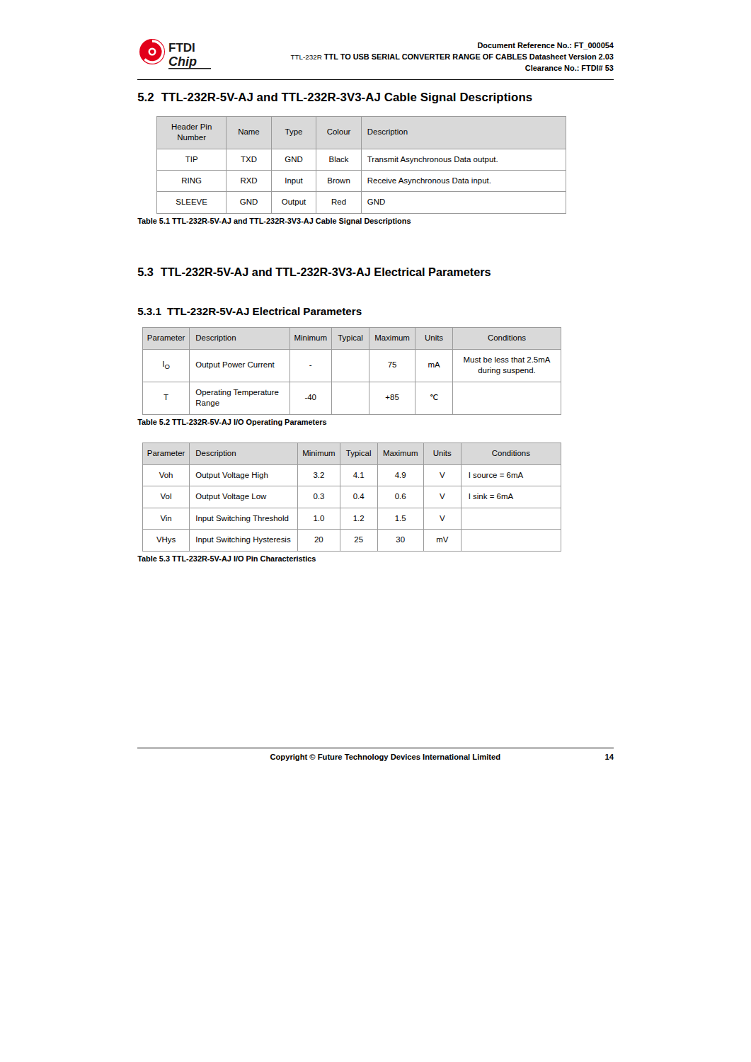FTDI Chip
Document Reference No.: FT_000054
TTL-232R TTL TO USB SERIAL CONVERTER RANGE OF CABLES Datasheet Version 2.03
Clearance No.: FTDI# 53
5.2 TTL-232R-5V-AJ and TTL-232R-3V3-AJ Cable Signal Descriptions
| Header Pin Number | Name | Type | Colour | Description |
| --- | --- | --- | --- | --- |
| TIP | TXD | GND | Black | Transmit Asynchronous Data output. |
| RING | RXD | Input | Brown | Receive Asynchronous Data input. |
| SLEEVE | GND | Output | Red | GND |
Table 5.1 TTL-232R-5V-AJ and TTL-232R-3V3-AJ Cable Signal Descriptions
5.3 TTL-232R-5V-AJ and TTL-232R-3V3-AJ Electrical Parameters
5.3.1 TTL-232R-5V-AJ Electrical Parameters
| Parameter | Description | Minimum | Typical | Maximum | Units | Conditions |
| --- | --- | --- | --- | --- | --- | --- |
| I O | Output Power Current | - | | 75 | mA | Must be less that 2.5mA during suspend. |
| T | Operating Temperature Range | -40 | | +85 | ℃ | |
Table 5.2 TTL-232R-5V-AJ I/O Operating Parameters
| Parameter | Description | Minimum | Typical | Maximum | Units | Conditions |
| --- | --- | --- | --- | --- | --- | --- |
| Voh | Output Voltage High | 3.2 | 4.1 | 4.9 | V | I source = 6mA |
| Vol | Output Voltage Low | 0.3 | 0.4 | 0.6 | V | I sink = 6mA |
| Vin | Input Switching Threshold | 1.0 | 1.2 | 1.5 | V | |
| VHys | Input Switching Hysteresis | 20 | 25 | 30 | mV | |
Table 5.3 TTL-232R-5V-AJ I/O Pin Characteristics
Copyright © Future Technology Devices International Limited
14